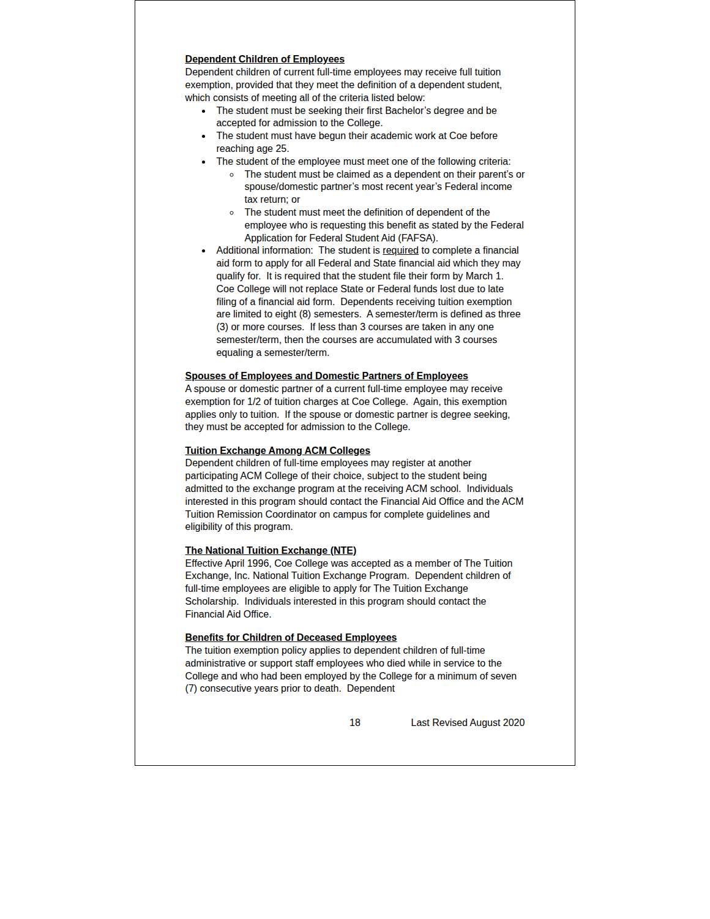Dependent Children of Employees
Dependent children of current full-time employees may receive full tuition exemption, provided that they meet the definition of a dependent student, which consists of meeting all of the criteria listed below:
The student must be seeking their first Bachelor’s degree and be accepted for admission to the College.
The student must have begun their academic work at Coe before reaching age 25.
The student of the employee must meet one of the following criteria:
The student must be claimed as a dependent on their parent’s or spouse/domestic partner’s most recent year’s Federal income tax return; or
The student must meet the definition of dependent of the employee who is requesting this benefit as stated by the Federal Application for Federal Student Aid (FAFSA).
Additional information: The student is required to complete a financial aid form to apply for all Federal and State financial aid which they may qualify for. It is required that the student file their form by March 1. Coe College will not replace State or Federal funds lost due to late filing of a financial aid form. Dependents receiving tuition exemption are limited to eight (8) semesters. A semester/term is defined as three (3) or more courses. If less than 3 courses are taken in any one semester/term, then the courses are accumulated with 3 courses equaling a semester/term.
Spouses of Employees and Domestic Partners of Employees
A spouse or domestic partner of a current full-time employee may receive exemption for 1/2 of tuition charges at Coe College. Again, this exemption applies only to tuition. If the spouse or domestic partner is degree seeking, they must be accepted for admission to the College.
Tuition Exchange Among ACM Colleges
Dependent children of full-time employees may register at another participating ACM College of their choice, subject to the student being admitted to the exchange program at the receiving ACM school. Individuals interested in this program should contact the Financial Aid Office and the ACM Tuition Remission Coordinator on campus for complete guidelines and eligibility of this program.
The National Tuition Exchange (NTE)
Effective April 1996, Coe College was accepted as a member of The Tuition Exchange, Inc. National Tuition Exchange Program. Dependent children of full-time employees are eligible to apply for The Tuition Exchange Scholarship. Individuals interested in this program should contact the Financial Aid Office.
Benefits for Children of Deceased Employees
The tuition exemption policy applies to dependent children of full-time administrative or support staff employees who died while in service to the College and who had been employed by the College for a minimum of seven (7) consecutive years prior to death. Dependent
18 Last Revised August 2020